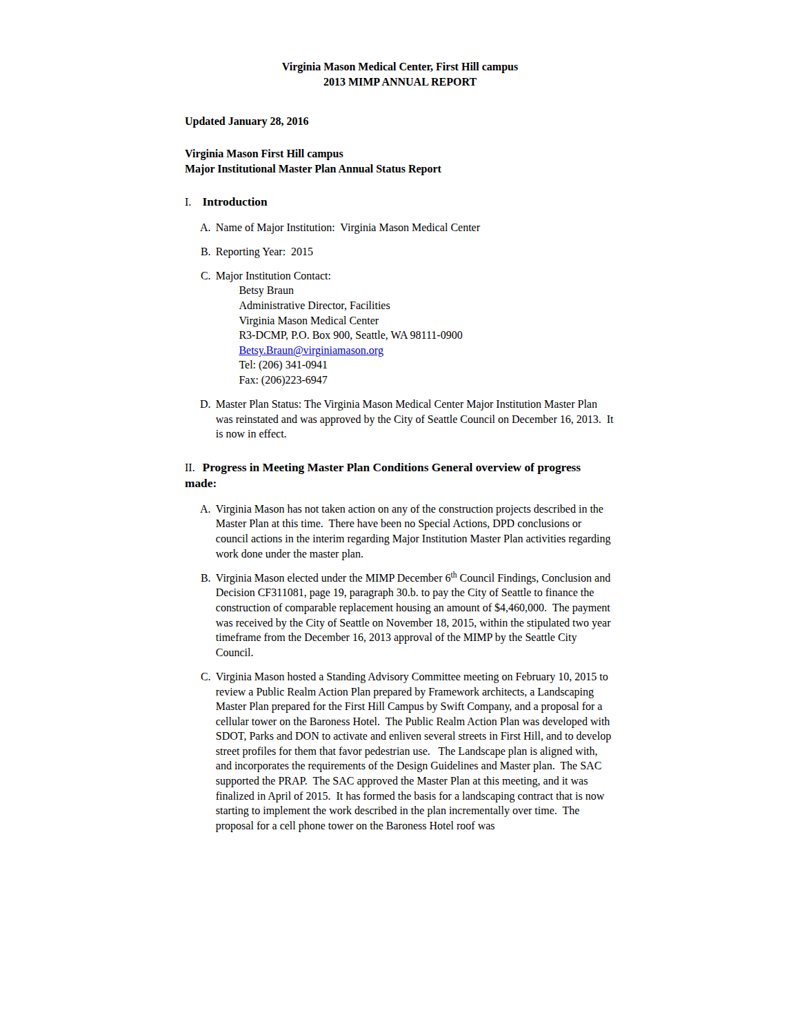Virginia Mason Medical Center, First Hill campus 2013 MIMP ANNUAL REPORT
Updated January 28, 2016
Virginia Mason First Hill campus Major Institutional Master Plan Annual Status Report
I. Introduction
Name of Major Institution: Virginia Mason Medical Center
Reporting Year: 2015
Major Institution Contact:
Betsy Braun Administrative Director, Facilities Virginia Mason Medical Center R3-DCMP, P.O. Box 900, Seattle, WA 98111-0900 Betsy.Braun@virginiamason.org Tel: (206) 341-0941 Fax: (206)223-6947
Master Plan Status: The Virginia Mason Medical Center Major Institution Master Plan was reinstated and was approved by the City of Seattle Council on December 16, 2013. It is now in effect.
II. Progress in Meeting Master Plan Conditions General overview of progress made:
Virginia Mason has not taken action on any of the construction projects described in the Master Plan at this time. There have been no Special Actions, DPD conclusions or council actions in the interim regarding Major Institution Master Plan activities regarding work done under the master plan.
Virginia Mason elected under the MIMP December 6th Council Findings, Conclusion and Decision CF311081, page 19, paragraph 30.b. to pay the City of Seattle to finance the construction of comparable replacement housing an amount of $4,460,000. The payment was received by the City of Seattle on November 18, 2015, within the stipulated two year timeframe from the December 16, 2013 approval of the MIMP by the Seattle City Council.
Virginia Mason hosted a Standing Advisory Committee meeting on February 10, 2015 to review a Public Realm Action Plan prepared by Framework architects, a Landscaping Master Plan prepared for the First Hill Campus by Swift Company, and a proposal for a cellular tower on the Baroness Hotel. The Public Realm Action Plan was developed with SDOT, Parks and DON to activate and enliven several streets in First Hill, and to develop street profiles for them that favor pedestrian use. The Landscape plan is aligned with, and incorporates the requirements of the Design Guidelines and Master plan. The SAC supported the PRAP. The SAC approved the Master Plan at this meeting, and it was finalized in April of 2015. It has formed the basis for a landscaping contract that is now starting to implement the work described in the plan incrementally over time. The proposal for a cell phone tower on the Baroness Hotel roof was